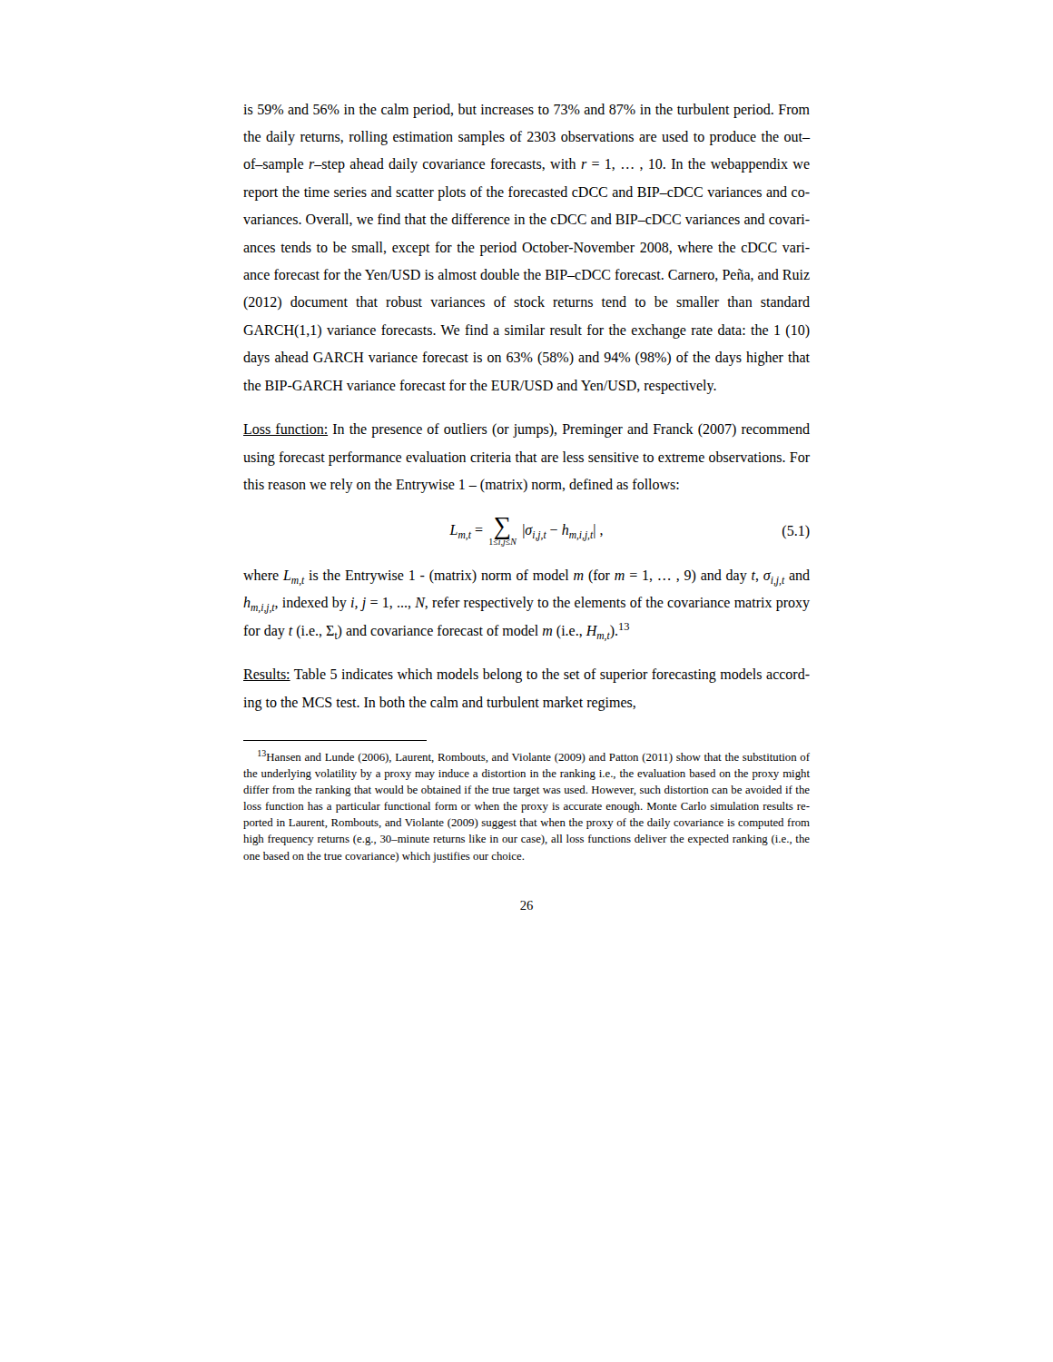is 59% and 56% in the calm period, but increases to 73% and 87% in the turbulent period. From the daily returns, rolling estimation samples of 2303 observations are used to produce the out–of–sample r–step ahead daily covariance forecasts, with r = 1, … , 10. In the webappendix we report the time series and scatter plots of the forecasted cDCC and BIP–cDCC variances and covariances. Overall, we find that the difference in the cDCC and BIP–cDCC variances and covariances tends to be small, except for the period October-November 2008, where the cDCC variance forecast for the Yen/USD is almost double the BIP–cDCC forecast. Carnero, Peña, and Ruiz (2012) document that robust variances of stock returns tend to be smaller than standard GARCH(1,1) variance forecasts. We find a similar result for the exchange rate data: the 1 (10) days ahead GARCH variance forecast is on 63% (58%) and 94% (98%) of the days higher that the BIP-GARCH variance forecast for the EUR/USD and Yen/USD, respectively.
Loss function: In the presence of outliers (or jumps), Preminger and Franck (2007) recommend using forecast performance evaluation criteria that are less sensitive to extreme observations. For this reason we rely on the Entrywise 1 – (matrix) norm, defined as follows:
Lm,t = ∑1≤i,j≤N |σi,j,t − hm,i,j,t| , (5.1)
where Lm,t is the Entrywise 1 - (matrix) norm of model m (for m = 1, … , 9) and day t, σi,j,t and hm,i,j,t, indexed by i, j = 1, ..., N, refer respectively to the elements of the covariance matrix proxy for day t (i.e., Σt) and covariance forecast of model m (i.e., Hm,t).13
Results: Table 5 indicates which models belong to the set of superior forecasting models according to the MCS test. In both the calm and turbulent market regimes,
13 Hansen and Lunde (2006), Laurent, Rombouts, and Violante (2009) and Patton (2011) show that the substitution of the underlying volatility by a proxy may induce a distortion in the ranking i.e., the evaluation based on the proxy might differ from the ranking that would be obtained if the true target was used. However, such distortion can be avoided if the loss function has a particular functional form or when the proxy is accurate enough. Monte Carlo simulation results reported in Laurent, Rombouts, and Violante (2009) suggest that when the proxy of the daily covariance is computed from high frequency returns (e.g., 30–minute returns like in our case), all loss functions deliver the expected ranking (i.e., the one based on the true covariance) which justifies our choice.
26